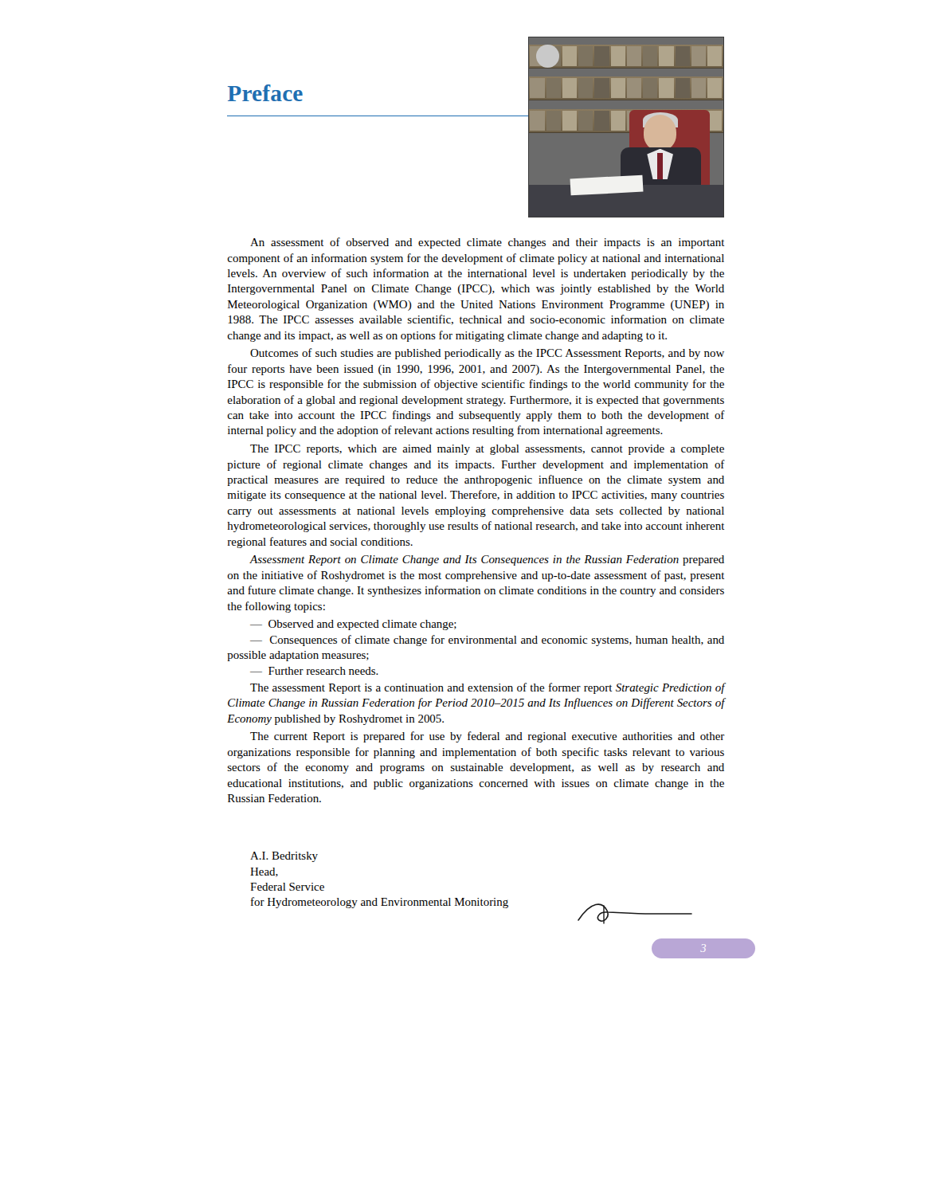Preface
An assessment of observed and expected climate changes and their impacts is an important component of an information system for the development of climate policy at national and international levels. An overview of such information at the international level is undertaken periodically by the Intergovernmental Panel on Climate Change (IPCC), which was jointly established by the World Meteorological Organization (WMO) and the United Nations Environment Programme (UNEP) in 1988. The IPCC assesses available scientific, technical and socio-economic information on climate change and its impact, as well as on options for mitigating climate change and adapting to it.
Outcomes of such studies are published periodically as the IPCC Assessment Reports, and by now four reports have been issued (in 1990, 1996, 2001, and 2007). As the Intergovernmental Panel, the IPCC is responsible for the submission of objective scientific findings to the world community for the elaboration of a global and regional development strategy. Furthermore, it is expected that governments can take into account the IPCC findings and subsequently apply them to both the development of internal policy and the adoption of relevant actions resulting from international agreements.
The IPCC reports, which are aimed mainly at global assessments, cannot provide a complete picture of regional climate changes and its impacts. Further development and implementation of practical measures are required to reduce the anthropogenic influence on the climate system and mitigate its consequence at the national level. Therefore, in addition to IPCC activities, many countries carry out assessments at national levels employing comprehensive data sets collected by national hydrometeorological services, thoroughly use results of national research, and take into account inherent regional features and social conditions.
Assessment Report on Climate Change and Its Consequences in the Russian Federation prepared on the initiative of Roshydromet is the most comprehensive and up-to-date assessment of past, present and future climate change. It synthesizes information on climate conditions in the country and considers the following topics:
Observed and expected climate change;
Consequences of climate change for environmental and economic systems, human health, and possible adaptation measures;
Further research needs.
The assessment Report is a continuation and extension of the former report Strategic Prediction of Climate Change in Russian Federation for Period 2010–2015 and Its Influences on Different Sectors of Economy published by Roshydromet in 2005.
The current Report is prepared for use by federal and regional executive authorities and other organizations responsible for planning and implementation of both specific tasks relevant to various sectors of the economy and programs on sustainable development, as well as by research and educational institutions, and public organizations concerned with issues on climate change in the Russian Federation.
A.I. Bedritsky
Head,
Federal Service
for Hydrometeorology and Environmental Monitoring
3